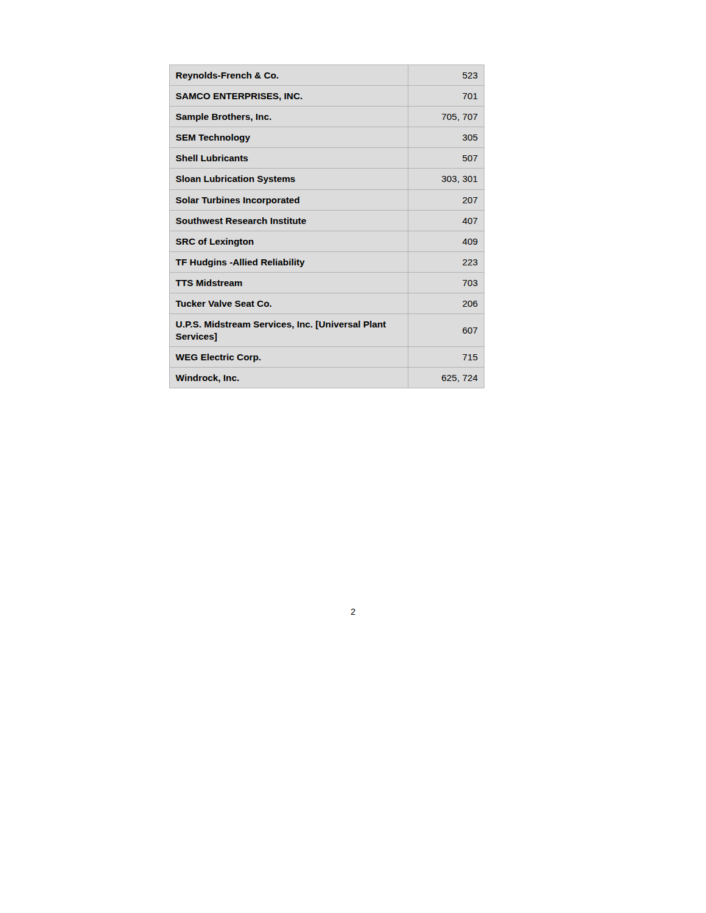| Reynolds-French & Co. | 523 |
| SAMCO ENTERPRISES, INC. | 701 |
| Sample Brothers, Inc. | 705, 707 |
| SEM Technology | 305 |
| Shell Lubricants | 507 |
| Sloan Lubrication Systems | 303, 301 |
| Solar Turbines Incorporated | 207 |
| Southwest Research Institute | 407 |
| SRC of Lexington | 409 |
| TF Hudgins -Allied Reliability | 223 |
| TTS Midstream | 703 |
| Tucker Valve Seat Co. | 206 |
| U.P.S. Midstream Services, Inc. [Universal Plant Services] | 607 |
| WEG Electric Corp. | 715 |
| Windrock, Inc. | 625, 724 |
2